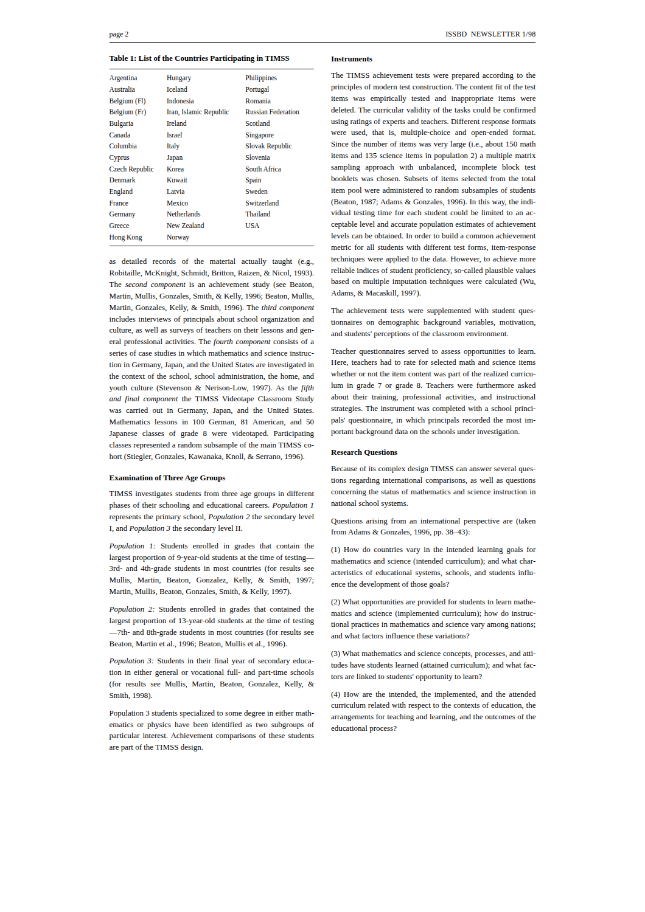page 2 ISSBD NEWSLETTER 1/98
Table 1: List of the Countries Participating in TIMSS
| Argentina | Hungary | Philippines |
| Australia | Iceland | Portugal |
| Belgium (Fl) | Indonesia | Romania |
| Belgium (Fr) | Iran, Islamic Republic | Russian Federation |
| Bulgaria | Ireland | Scotland |
| Canada | Israel | Singapore |
| Columbia | Italy | Slovak Republic |
| Cyprus | Japan | Slovenia |
| Czech Republic | Korea | South Africa |
| Denmark | Kuwait | Spain |
| England | Latvia | Sweden |
| France | Mexico | Switzerland |
| Germany | Netherlands | Thailand |
| Greece | New Zealand | USA |
| Hong Kong | Norway | |
as detailed records of the material actually taught (e.g., Robitaille, McKnight, Schmidt, Britton, Raizen, & Nicol, 1993). The second component is an achievement study (see Beaton, Martin, Mullis, Gonzales, Smith, & Kelly, 1996; Beaton, Mullis, Martin, Gonzales, Kelly, & Smith, 1996). The third component includes interviews of principals about school organization and culture, as well as surveys of teachers on their lessons and general professional activities. The fourth component consists of a series of case studies in which mathematics and science instruction in Germany, Japan, and the United States are investigated in the context of the school, school administration, the home, and youth culture (Stevenson & Nerison-Low, 1997). As the fifth and final component the TIMSS Videotape Classroom Study was carried out in Germany, Japan, and the United States. Mathematics lessons in 100 German, 81 American, and 50 Japanese classes of grade 8 were videotaped. Participating classes represented a random subsample of the main TIMSS cohort (Stiegler, Gonzales, Kawanaka, Knoll, & Serrano, 1996).
Examination of Three Age Groups
TIMSS investigates students from three age groups in different phases of their schooling and educational careers. Population 1 represents the primary school, Population 2 the secondary level I, and Population 3 the secondary level II.
Population 1: Students enrolled in grades that contain the largest proportion of 9-year-old students at the time of testing—3rd- and 4th-grade students in most countries (for results see Mullis, Martin, Beaton, Gonzalez, Kelly, & Smith, 1997; Martin, Mullis, Beaton, Gonzales, Smith, & Kelly, 1997).
Population 2: Students enrolled in grades that contained the largest proportion of 13-year-old students at the time of testing—7th- and 8th-grade students in most countries (for results see Beaton, Martin et al., 1996; Beaton, Mullis et al., 1996).
Population 3: Students in their final year of secondary education in either general or vocational full- and part-time schools (for results see Mullis, Martin, Beaton, Gonzalez, Kelly, & Smith, 1998).
Population 3 students specialized to some degree in either mathematics or physics have been identified as two subgroups of particular interest. Achievement comparisons of these students are part of the TIMSS design.
Instruments
The TIMSS achievement tests were prepared according to the principles of modern test construction. The content fit of the test items was empirically tested and inappropriate items were deleted. The curricular validity of the tasks could be confirmed using ratings of experts and teachers. Different response formats were used, that is, multiple-choice and open-ended format. Since the number of items was very large (i.e., about 150 math items and 135 science items in population 2) a multiple matrix sampling approach with unbalanced, incomplete block test booklets was chosen. Subsets of items selected from the total item pool were administered to random subsamples of students (Beaton, 1987; Adams & Gonzales, 1996). In this way, the individual testing time for each student could be limited to an acceptable level and accurate population estimates of achievement levels can be obtained. In order to build a common achievement metric for all students with different test forms, item-response techniques were applied to the data. However, to achieve more reliable indices of student proficiency, so-called plausible values based on multiple imputation techniques were calculated (Wu, Adams, & Macaskill, 1997).
The achievement tests were supplemented with student questionnaires on demographic background variables, motivation, and students' perceptions of the classroom environment.
Teacher questionnaires served to assess opportunities to learn. Here, teachers had to rate for selected math and science items whether or not the item content was part of the realized curriculum in grade 7 or grade 8. Teachers were furthermore asked about their training, professional activities, and instructional strategies. The instrument was completed with a school principals' questionnaire, in which principals recorded the most important background data on the schools under investigation.
Research Questions
Because of its complex design TIMSS can answer several questions regarding international comparisons, as well as questions concerning the status of mathematics and science instruction in national school systems.
Questions arising from an international perspective are (taken from Adams & Gonzales, 1996, pp. 38–43):
(1) How do countries vary in the intended learning goals for mathematics and science (intended curriculum); and what characteristics of educational systems, schools, and students influence the development of those goals?
(2) What opportunities are provided for students to learn mathematics and science (implemented curriculum); how do instructional practices in mathematics and science vary among nations; and what factors influence these variations?
(3) What mathematics and science concepts, processes, and attitudes have students learned (attained curriculum); and what factors are linked to students' opportunity to learn?
(4) How are the intended, the implemented, and the attended curriculum related with respect to the contexts of education, the arrangements for teaching and learning, and the outcomes of the educational process?